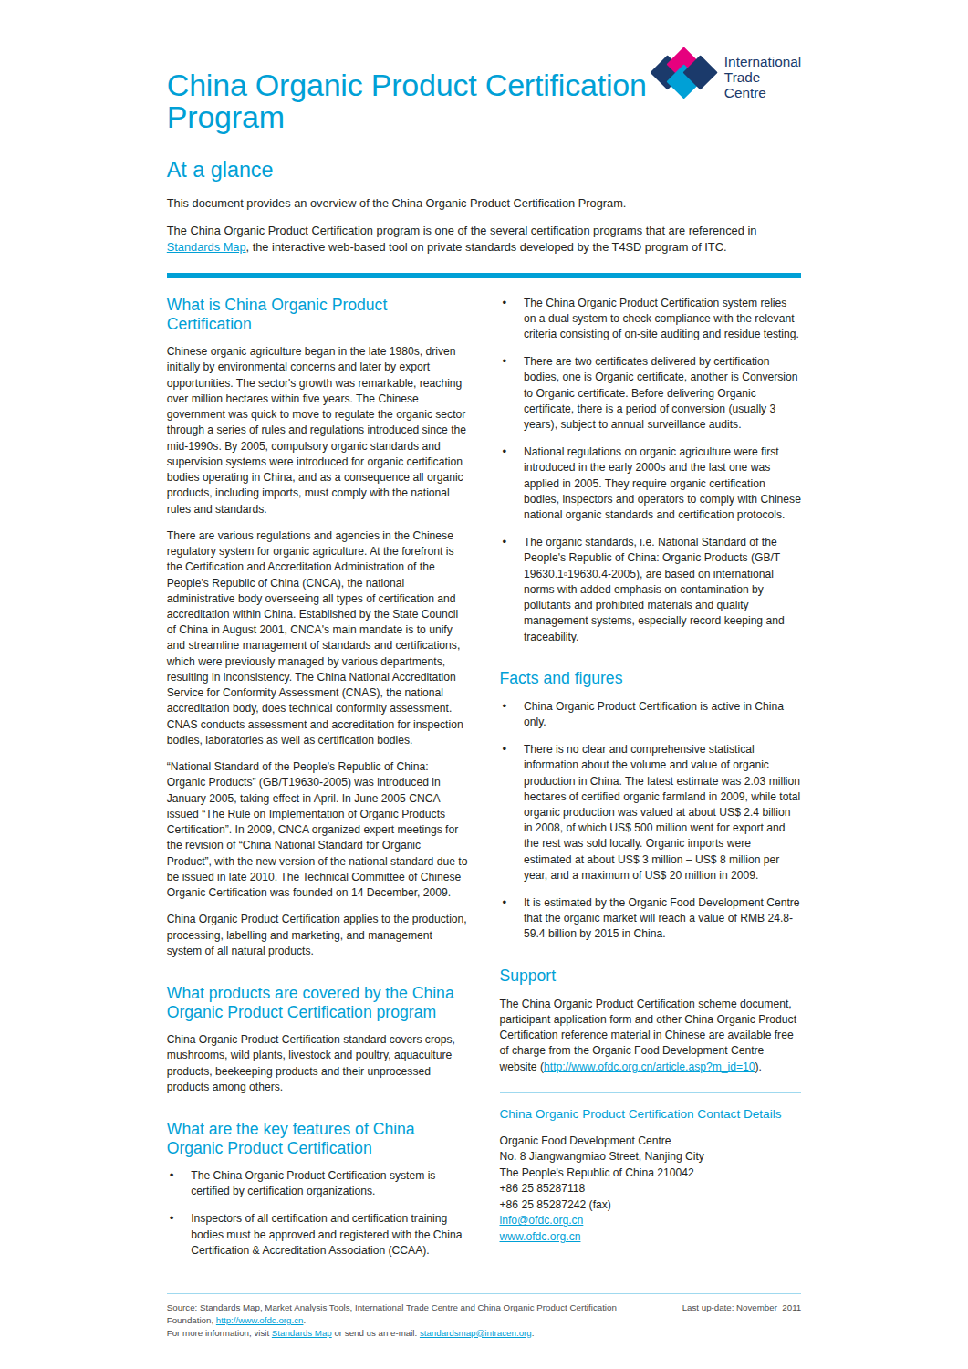China Organic Product Certification Program
International
Trade
Centre
At a glance
This document provides an overview of the China Organic Product Certification Program.
The China Organic Product Certification program is one of the several certification programs that are referenced in Standards Map, the interactive web-based tool on private standards developed by the T4SD program of ITC.
What is China Organic Product
Certification
Chinese organic agriculture began in the late 1980s, driven initially by environmental concerns and later by export opportunities. The sector's growth was remarkable, reaching over million hectares within five years. The Chinese government was quick to move to regulate the organic sector through a series of rules and regulations introduced since the mid-1990s. By 2005, compulsory organic standards and supervision systems were introduced for organic certification bodies operating in China, and as a consequence all organic products, including imports, must comply with the national rules and standards.
There are various regulations and agencies in the Chinese regulatory system for organic agriculture. At the forefront is the Certification and Accreditation Administration of the People's Republic of China (CNCA), the national administrative body overseeing all types of certification and accreditation within China. Established by the State Council of China in August 2001, CNCA's main mandate is to unify and streamline management of standards and certifications, which were previously managed by various departments, resulting in inconsistency. The China National Accreditation Service for Conformity Assessment (CNAS), the national accreditation body, does technical conformity assessment. CNAS conducts assessment and accreditation for inspection bodies, laboratories as well as certification bodies.
“National Standard of the People's Republic of China: Organic Products” (GB/T19630-2005) was introduced in January 2005, taking effect in April. In June 2005 CNCA issued “The Rule on Implementation of Organic Products Certification”. In 2009, CNCA organized expert meetings for the revision of “China National Standard for Organic Product”, with the new version of the national standard due to be issued in late 2010. The Technical Committee of Chinese Organic Certification was founded on 14 December, 2009.
China Organic Product Certification applies to the production, processing, labelling and marketing, and management system of all natural products.
What products are covered by the China Organic Product Certification program
China Organic Product Certification standard covers crops, mushrooms, wild plants, livestock and poultry, aquaculture products, beekeeping products and their unprocessed products among others.
What are the key features of China Organic Product Certification
The China Organic Product Certification system is certified by certification organizations.
Inspectors of all certification and certification training bodies must be approved and registered with the China Certification & Accreditation Association (CCAA).
The China Organic Product Certification system relies on a dual system to check compliance with the relevant criteria consisting of on-site auditing and residue testing.
There are two certificates delivered by certification bodies, one is Organic certificate, another is Conversion to Organic certificate. Before delivering Organic certificate, there is a period of conversion (usually 3 years), subject to annual surveillance audits.
National regulations on organic agriculture were first introduced in the early 2000s and the last one was applied in 2005. They require organic certification bodies, inspectors and operators to comply with Chinese national organic standards and certification protocols.
The organic standards, i.e. National Standard of the People's Republic of China: Organic Products (GB/T 19630.1▫19630.4-2005), are based on international norms with added emphasis on contamination by pollutants and prohibited materials and quality management systems, especially record keeping and traceability.
Facts and figures
China Organic Product Certification is active in China only.
There is no clear and comprehensive statistical information about the volume and value of organic production in China. The latest estimate was 2.03 million hectares of certified organic farmland in 2009, while total organic production was valued at about US$ 2.4 billion in 2008, of which US$ 500 million went for export and the rest was sold locally. Organic imports were estimated at about US$ 3 million – US$ 8 million per year, and a maximum of US$ 20 million in 2009.
It is estimated by the Organic Food Development Centre that the organic market will reach a value of RMB 24.8-59.4 billion by 2015 in China.
Support
The China Organic Product Certification scheme document, participant application form and other China Organic Product Certification reference material in Chinese are available free of charge from the Organic Food Development Centre website (http://www.ofdc.org.cn/article.asp?m_id=10).
China Organic Product Certification Contact Details
Organic Food Development Centre
No. 8 Jiangwangmiao Street, Nanjing City
The People's Republic of China 210042
+86 25 85287118
+86 25 85287242 (fax)
info@ofdc.org.cn
www.ofdc.org.cn
Source: Standards Map, Market Analysis Tools, International Trade Centre and China Organic Product Certification Foundation, http://www.ofdc.org.cn.
For more information, visit Standards Map or send us an e-mail: standardsmap@intracen.org.
Last up-date: November 2011